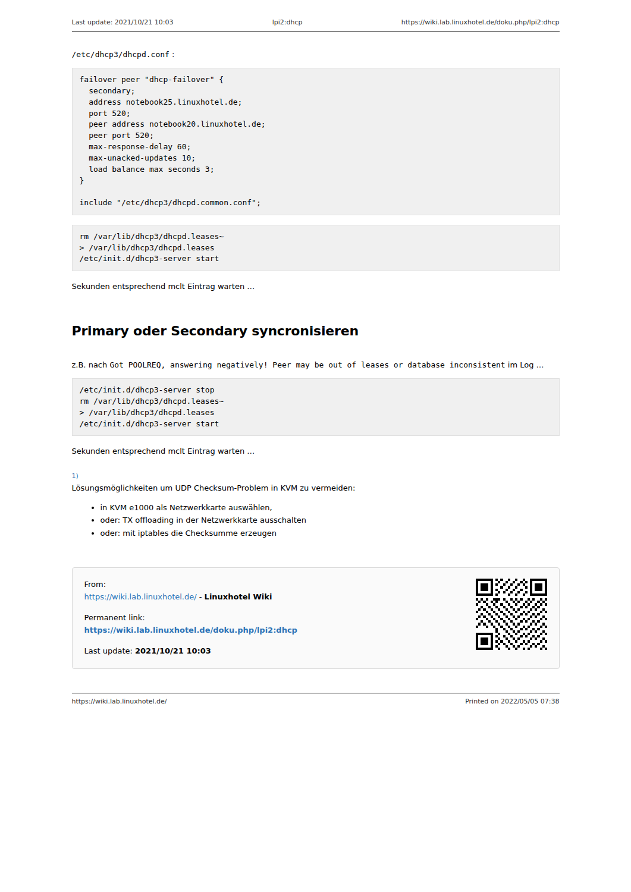Last update: 2021/10/21 10:03
lpi2:dhcp
https://wiki.lab.linuxhotel.de/doku.php/lpi2:dhcp
/etc/dhcp3/dhcpd.conf :
failover peer "dhcp-failover" {
  secondary;
  address notebook25.linuxhotel.de;
  port 520;
  peer address notebook20.linuxhotel.de;
  peer port 520;
  max-response-delay 60;
  max-unacked-updates 10;
  load balance max seconds 3;
}

include "/etc/dhcp3/dhcpd.common.conf";
rm /var/lib/dhcp3/dhcpd.leases~
> /var/lib/dhcp3/dhcpd.leases
/etc/init.d/dhcp3-server start
Sekunden entsprechend mclt Eintrag warten …
Primary oder Secondary syncronisieren
z.B. nach Got POOLREQ, answering negatively! Peer may be out of leases or database inconsistent im Log …
/etc/init.d/dhcp3-server stop
rm /var/lib/dhcp3/dhcpd.leases~
> /var/lib/dhcp3/dhcpd.leases
/etc/init.d/dhcp3-server start
Sekunden entsprechend mclt Eintrag warten …
1)
Lösungsmöglichkeiten um UDP Checksum-Problem in KVM zu vermeiden:
in KVM e1000 als Netzwerkkarte auswählen,
oder: TX offloading in der Netzwerkkarte ausschalten
oder: mit iptables die Checksumme erzeugen
From:
https://wiki.lab.linuxhotel.de/ - Linuxhotel Wiki
Permanent link:
https://wiki.lab.linuxhotel.de/doku.php/lpi2:dhcp
Last update: 2021/10/21 10:03
https://wiki.lab.linuxhotel.de/
Printed on 2022/05/05 07:38